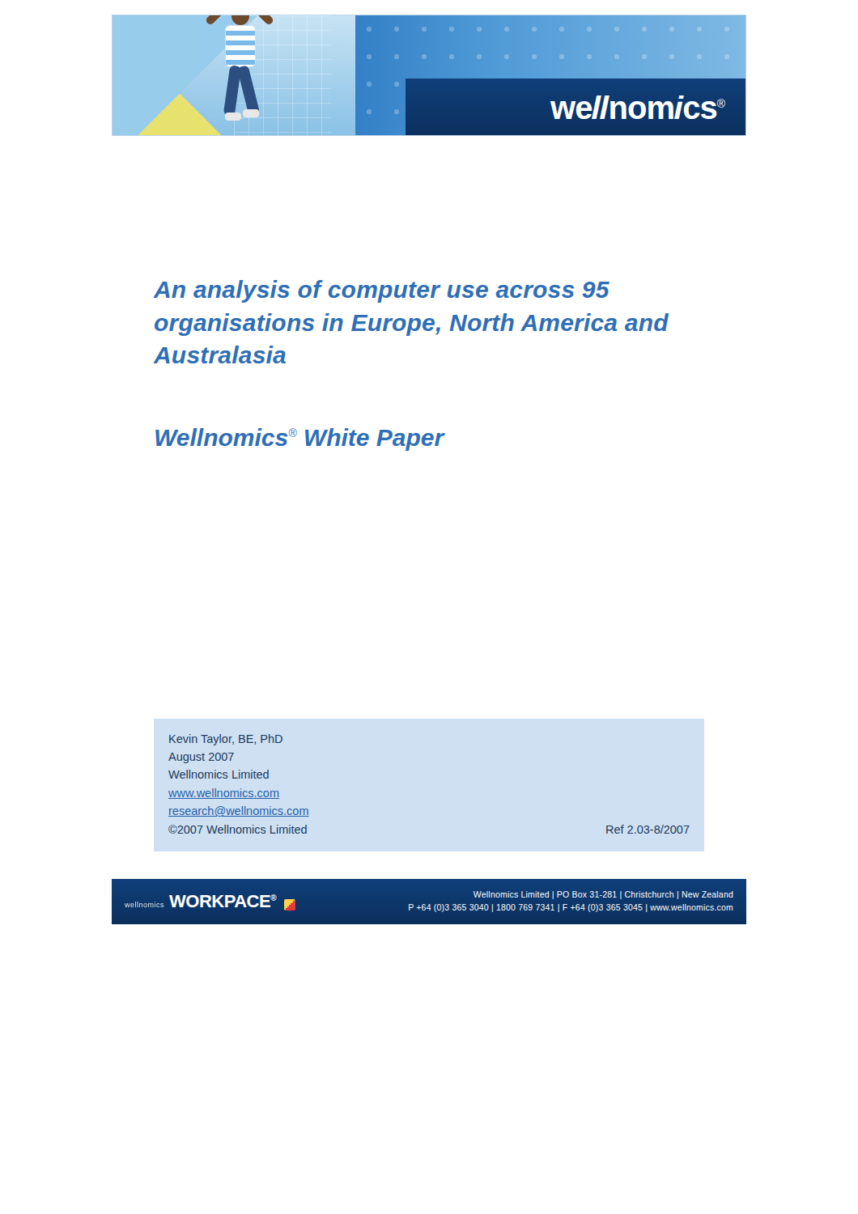wellnomics®
An analysis of computer use across 95 organisations in Europe, North America and Australasia
Wellnomics® White Paper
Kevin Taylor, BE, PhD
August 2007
Wellnomics Limited
www.wellnomics.com
research@wellnomics.com
©2007 Wellnomics Limited Ref 2.03-8/2007
wellnomics WORKPACE®
Wellnomics Limited | PO Box 31-281 | Christchurch | New Zealand
P +64 (0)3 365 3040 | 1800 769 7341 | F +64 (0)3 365 3045 | www.wellnomics.com